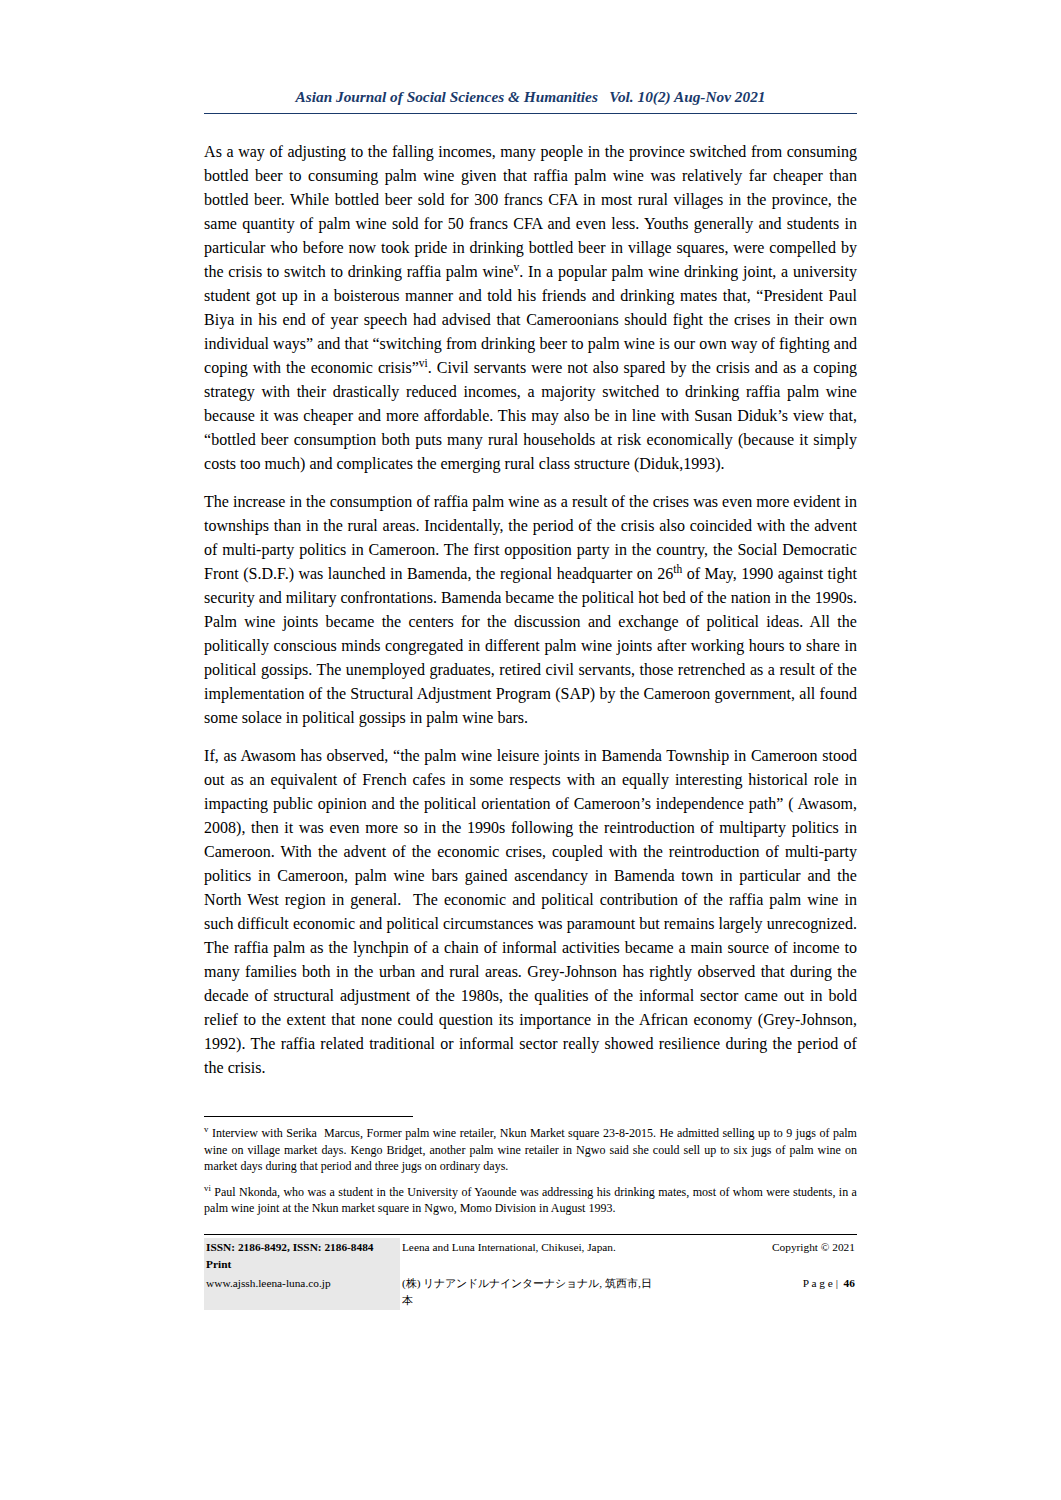Asian Journal of Social Sciences & Humanities Vol. 10(2) Aug-Nov 2021
As a way of adjusting to the falling incomes, many people in the province switched from consuming bottled beer to consuming palm wine given that raffia palm wine was relatively far cheaper than bottled beer. While bottled beer sold for 300 francs CFA in most rural villages in the province, the same quantity of palm wine sold for 50 francs CFA and even less. Youths generally and students in particular who before now took pride in drinking bottled beer in village squares, were compelled by the crisis to switch to drinking raffia palm winev. In a popular palm wine drinking joint, a university student got up in a boisterous manner and told his friends and drinking mates that, “President Paul Biya in his end of year speech had advised that Cameroonians should fight the crises in their own individual ways” and that “switching from drinking beer to palm wine is our own way of fighting and coping with the economic crisis”vi. Civil servants were not also spared by the crisis and as a coping strategy with their drastically reduced incomes, a majority switched to drinking raffia palm wine because it was cheaper and more affordable. This may also be in line with Susan Diduk’s view that, “bottled beer consumption both puts many rural households at risk economically (because it simply costs too much) and complicates the emerging rural class structure (Diduk,1993).
The increase in the consumption of raffia palm wine as a result of the crises was even more evident in townships than in the rural areas. Incidentally, the period of the crisis also coincided with the advent of multi-party politics in Cameroon. The first opposition party in the country, the Social Democratic Front (S.D.F.) was launched in Bamenda, the regional headquarter on 26th of May, 1990 against tight security and military confrontations. Bamenda became the political hot bed of the nation in the 1990s. Palm wine joints became the centers for the discussion and exchange of political ideas. All the politically conscious minds congregated in different palm wine joints after working hours to share in political gossips. The unemployed graduates, retired civil servants, those retrenched as a result of the implementation of the Structural Adjustment Program (SAP) by the Cameroon government, all found some solace in political gossips in palm wine bars.
If, as Awasom has observed, “the palm wine leisure joints in Bamenda Township in Cameroon stood out as an equivalent of French cafes in some respects with an equally interesting historical role in impacting public opinion and the political orientation of Cameroon’s independence path” ( Awasom, 2008), then it was even more so in the 1990s following the reintroduction of multiparty politics in Cameroon. With the advent of the economic crises, coupled with the reintroduction of multi-party politics in Cameroon, palm wine bars gained ascendancy in Bamenda town in particular and the North West region in general. The economic and political contribution of the raffia palm wine in such difficult economic and political circumstances was paramount but remains largely unrecognized. The raffia palm as the lynchpin of a chain of informal activities became a main source of income to many families both in the urban and rural areas. Grey-Johnson has rightly observed that during the decade of structural adjustment of the 1980s, the qualities of the informal sector came out in bold relief to the extent that none could question its importance in the African economy (Grey-Johnson, 1992). The raffia related traditional or informal sector really showed resilience during the period of the crisis.
v Interview with Serika Marcus, Former palm wine retailer, Nkun Market square 23-8-2015. He admitted selling up to 9 jugs of palm wine on village market days. Kengo Bridget, another palm wine retailer in Ngwo said she could sell up to six jugs of palm wine on market days during that period and three jugs on ordinary days.
vi Paul Nkonda, who was a student in the University of Yaounde was addressing his drinking mates, most of whom were students, in a palm wine joint at the Nkun market square in Ngwo, Momo Division in August 1993.
| ISSN: 2186-8492, ISSN: 2186-8484 Print | Leena and Luna International, Chikusei, Japan. | Copyright © 2021 |
| www.ajssh.leena-luna.co.jp | (株) リナアンドルナインターナショナル, 筑西市,日本 | P a g e / 46 |